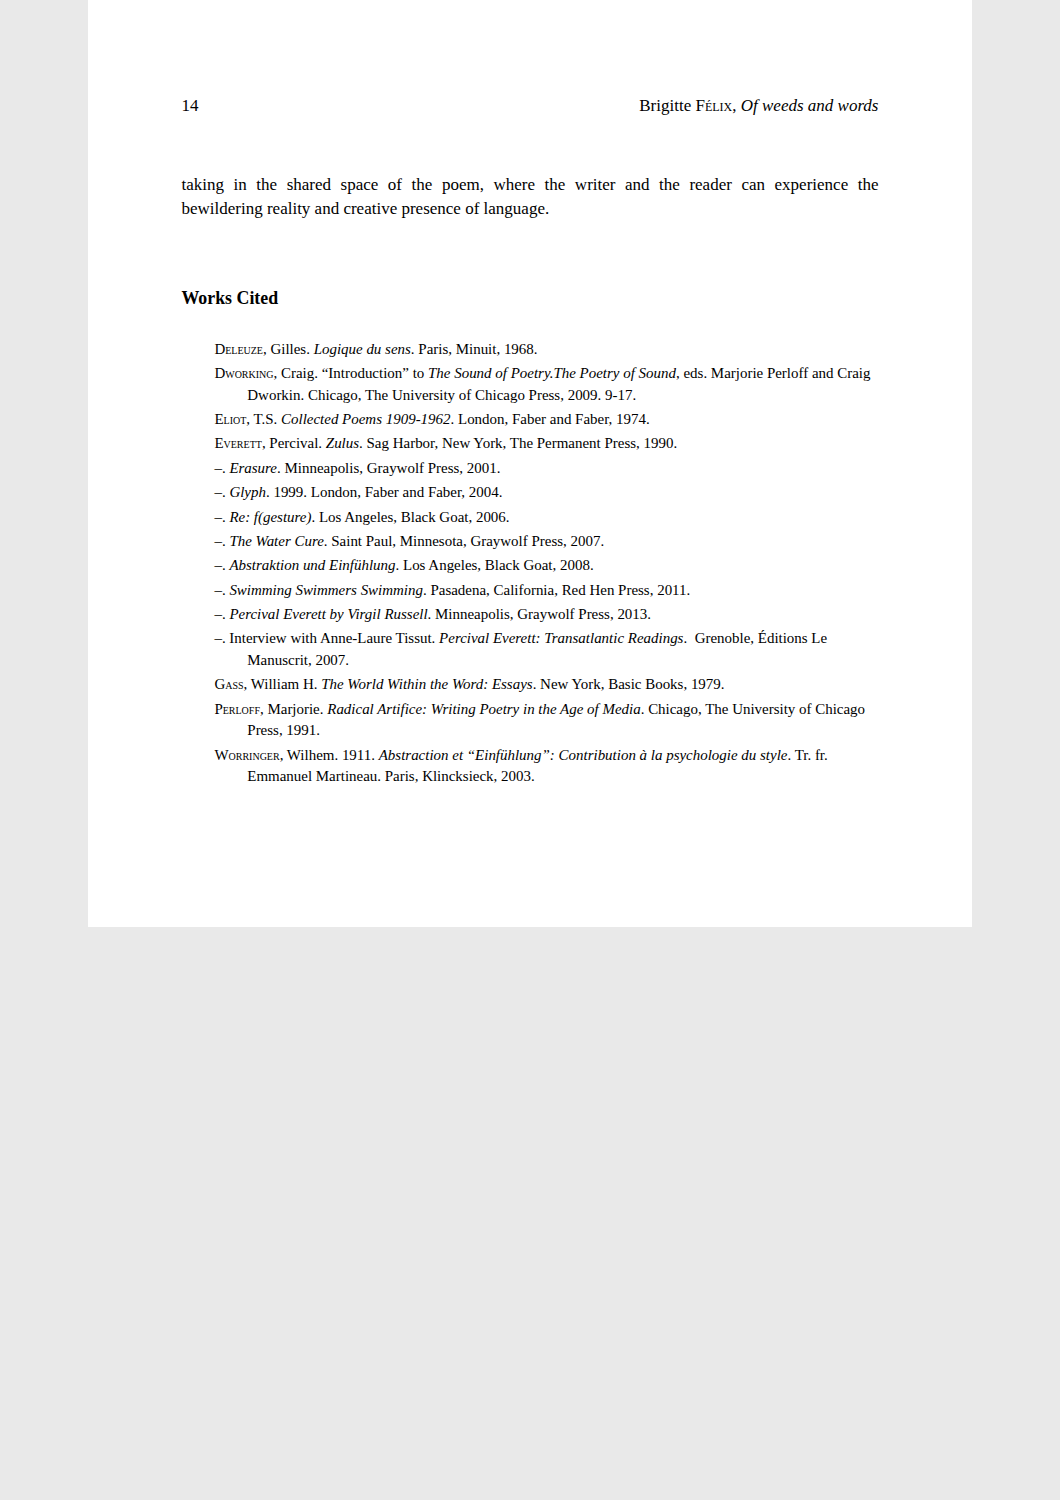14 Brigitte Félix, Of weeds and words
taking in the shared space of the poem, where the writer and the reader can experience the bewildering reality and creative presence of language.
Works Cited
Deleuze, Gilles. Logique du sens. Paris, Minuit, 1968.
Dworking, Craig. “Introduction” to The Sound of Poetry.The Poetry of Sound, eds. Marjorie Perloff and Craig Dworkin. Chicago, The University of Chicago Press, 2009. 9-17.
Eliot, T.S. Collected Poems 1909-1962. London, Faber and Faber, 1974.
Everett, Percival. Zulus. Sag Harbor, New York, The Permanent Press, 1990.
–. Erasure. Minneapolis, Graywolf Press, 2001.
–. Glyph. 1999. London, Faber and Faber, 2004.
–. Re: f(gesture). Los Angeles, Black Goat, 2006.
–. The Water Cure. Saint Paul, Minnesota, Graywolf Press, 2007.
–. Abstraktion und Einfühlung. Los Angeles, Black Goat, 2008.
–. Swimming Swimmers Swimming. Pasadena, California, Red Hen Press, 2011.
–. Percival Everett by Virgil Russell. Minneapolis, Graywolf Press, 2013.
–. Interview with Anne-Laure Tissut. Percival Everett: Transatlantic Readings. Grenoble, Éditions Le Manuscrit, 2007.
Gass, William H. The World Within the Word: Essays. New York, Basic Books, 1979.
Perloff, Marjorie. Radical Artifice: Writing Poetry in the Age of Media. Chicago, The University of Chicago Press, 1991.
Worringer, Wilhem. 1911. Abstraction et “Einfühlung”: Contribution à la psychologie du style. Tr. fr. Emmanuel Martineau. Paris, Klincksieck, 2003.